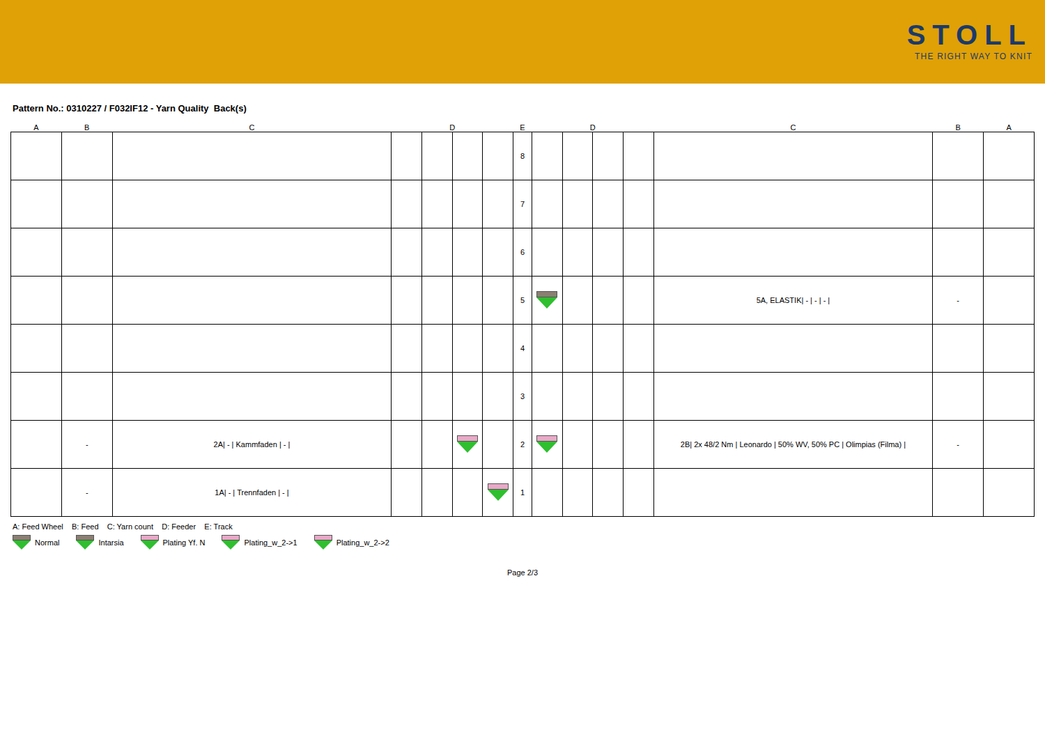STOLL
THE RIGHT WAY TO KNIT
Pattern No.: 0310227 / F032IF12 - Yarn Quality Back(s)
| A | B | C | D | E | D | C | B | A |
| | | | | | | | 8 | | | | | | | |
| | | | | | | | 7 | | | | | | | |
| | | | | | | | 6 | | | | | | | |
| | | | | | | | 5 | | | | | 5A, ELASTIK/ - / - / - / | - | |
| | | | | | | | 4 | | | | | | | |
| | | | | | | | 3 | | | | | | | |
| | - | 2A/ - / Kammfaden / - / | | | | | 2 | | | | | 2B/ 2x 48/2 Nm / Leonardo / 50% WV, 50% PC / Olimpias (Filma) / | - | |
| | - | 1A/ - / Trennfaden / - / | | | | | 1 | | | | | | | |
A: Feed Wheel B: Feed C: Yarn count D: Feeder E: Track
Normal Intarsia Plating Yf. N Plating_w_2->1 Plating_w_2->2
Page 2/3